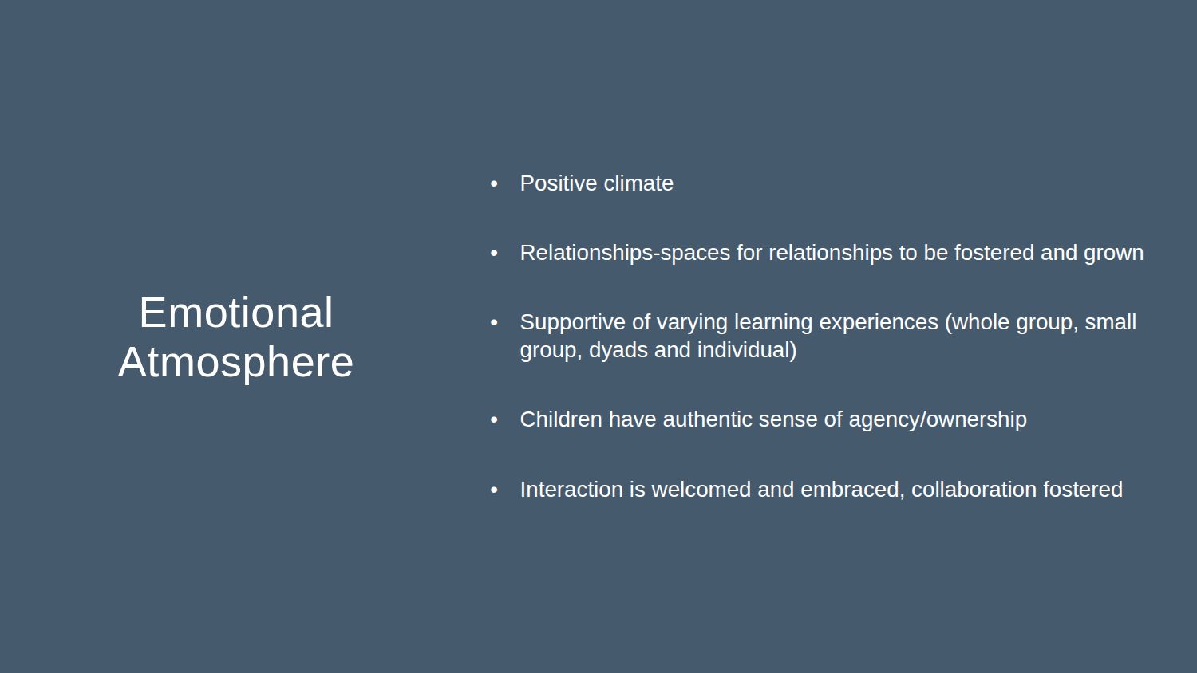Emotional Atmosphere
Positive climate
Relationships-spaces for relationships to be fostered and grown
Supportive of varying learning experiences (whole group, small group, dyads and individual)
Children have authentic sense of agency/ownership
Interaction is welcomed and embraced, collaboration fostered